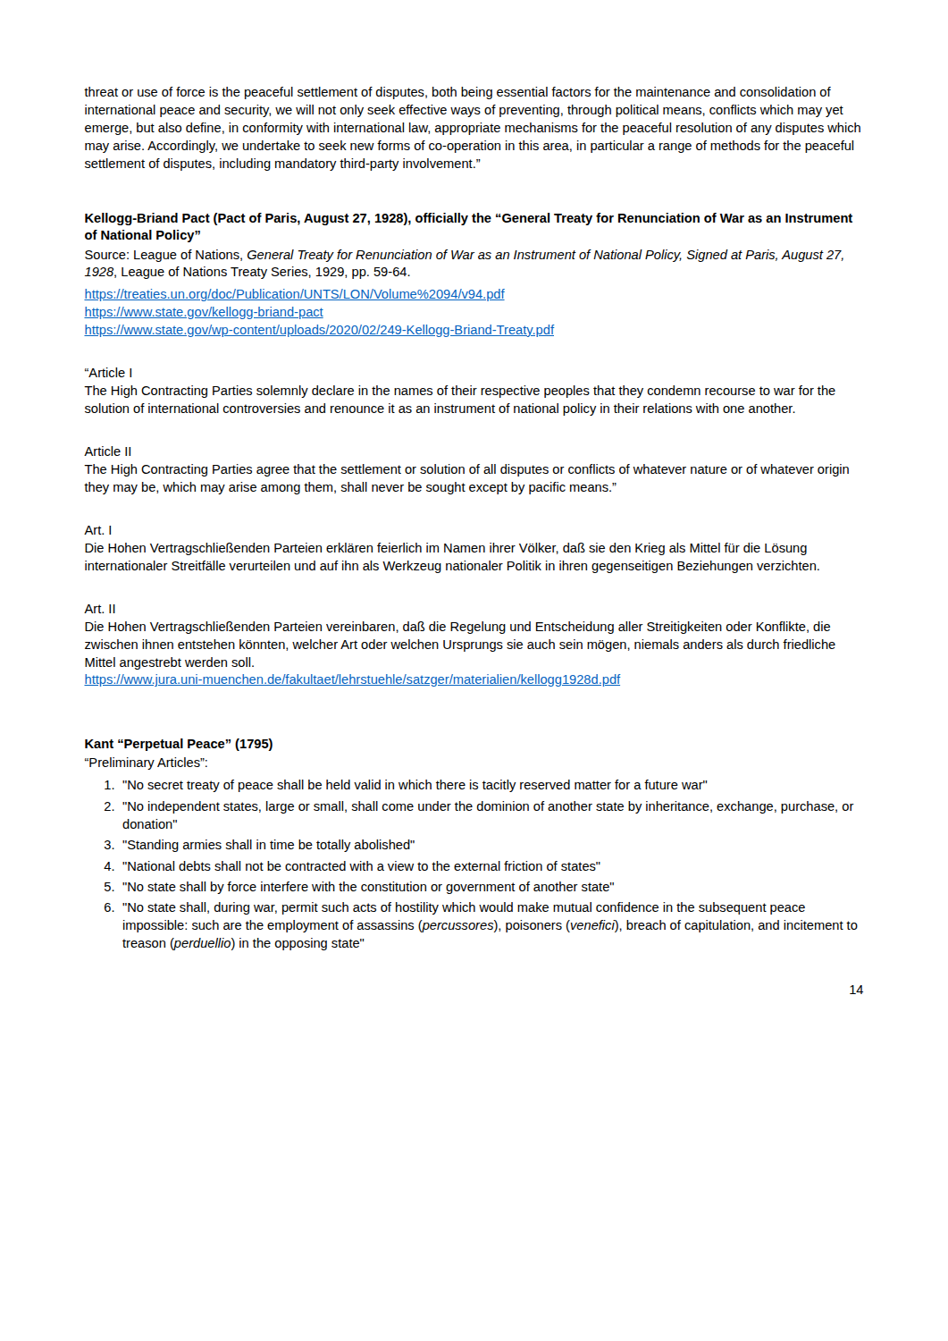threat or use of force is the peaceful settlement of disputes, both being essential factors for the maintenance and consolidation of international peace and security, we will not only seek effective ways of preventing, through political means, conflicts which may yet emerge, but also define, in conformity with international law, appropriate mechanisms for the peaceful resolution of any disputes which may arise. Accordingly, we undertake to seek new forms of co-operation in this area, in particular a range of methods for the peaceful settlement of disputes, including mandatory third-party involvement.”
Kellogg-Briand Pact (Pact of Paris, August 27, 1928), officially the “General Treaty for Renunciation of War as an Instrument of National Policy”
Source: League of Nations, General Treaty for Renunciation of War as an Instrument of National Policy, Signed at Paris, August 27, 1928, League of Nations Treaty Series, 1929, pp. 59-64.
https://treaties.un.org/doc/Publication/UNTS/LON/Volume%2094/v94.pdf
https://www.state.gov/kellogg-briand-pact
https://www.state.gov/wp-content/uploads/2020/02/249-Kellogg-Briand-Treaty.pdf
“Article I
The High Contracting Parties solemnly declare in the names of their respective peoples that they condemn recourse to war for the solution of international controversies and renounce it as an instrument of national policy in their relations with one another.
Article II
The High Contracting Parties agree that the settlement or solution of all disputes or conflicts of whatever nature or of whatever origin they may be, which may arise among them, shall never be sought except by pacific means.”
Art. I
Die Hohen Vertragschließenden Parteien erklären feierlich im Namen ihrer Völker, daß sie den Krieg als Mittel für die Lösung internationaler Streitfälle verurteilen und auf ihn als Werkzeug nationaler Politik in ihren gegenseitigen Beziehungen verzichten.
Art. II
Die Hohen Vertragschließenden Parteien vereinbaren, daß die Regelung und Entscheidung aller Streitigkeiten oder Konflikte, die zwischen ihnen entstehen könnten, welcher Art oder welchen Ursprungs sie auch sein mögen, niemals anders als durch friedliche Mittel angestrebt werden soll.
https://www.jura.uni-muenchen.de/fakultaet/lehrstuehle/satzger/materialien/kellogg1928d.pdf
Kant “Perpetual Peace” (1795)
“Preliminary Articles”:
"No secret treaty of peace shall be held valid in which there is tacitly reserved matter for a future war"
"No independent states, large or small, shall come under the dominion of another state by inheritance, exchange, purchase, or donation"
"Standing armies shall in time be totally abolished"
"National debts shall not be contracted with a view to the external friction of states"
"No state shall by force interfere with the constitution or government of another state"
"No state shall, during war, permit such acts of hostility which would make mutual confidence in the subsequent peace impossible: such are the employment of assassins (percussores), poisoners (venefici), breach of capitulation, and incitement to treason (perduellio) in the opposing state"
14